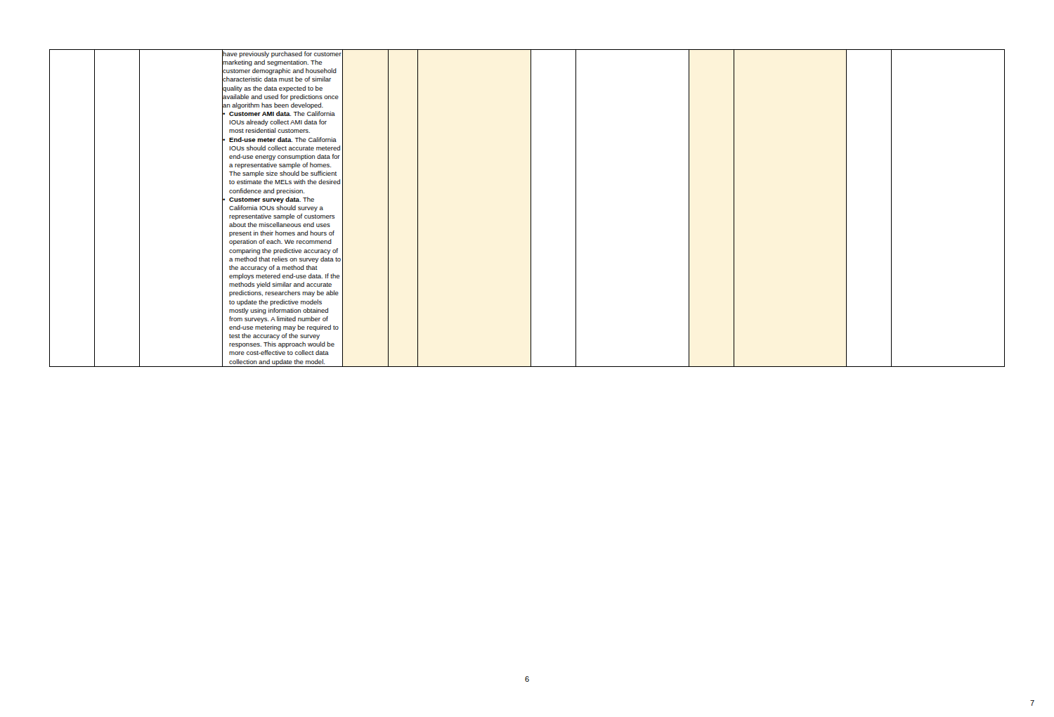| | | | have previously purchased for customer marketing and segmentation. The customer demographic and household characteristic data must be of similar quality as the data expected to be available and used for predictions once an algorithm has been developed. Customer AMI data . The California IOUs already collect AMI data for most residential customers. End-use meter data . The California IOUs should collect accurate metered end-use energy consumption data for a representative sample of homes. The sample size should be sufficient to estimate the MELs with the desired confidence and precision. Customer survey data . The California IOUs should survey a representative sample of customers about the miscellaneous end uses present in their homes and hours of operation of each. We recommend comparing the predictive accuracy of a method that relies on survey data to the accuracy of a method that employs metered end-use data. If the methods yield similar and accurate predictions, researchers may be able to update the predictive models mostly using information obtained from surveys. A limited number of end-use metering may be required to test the accuracy of the survey responses. This approach would be more cost-effective to collect data collection and update the model. | | | | | | | | | |
6
7